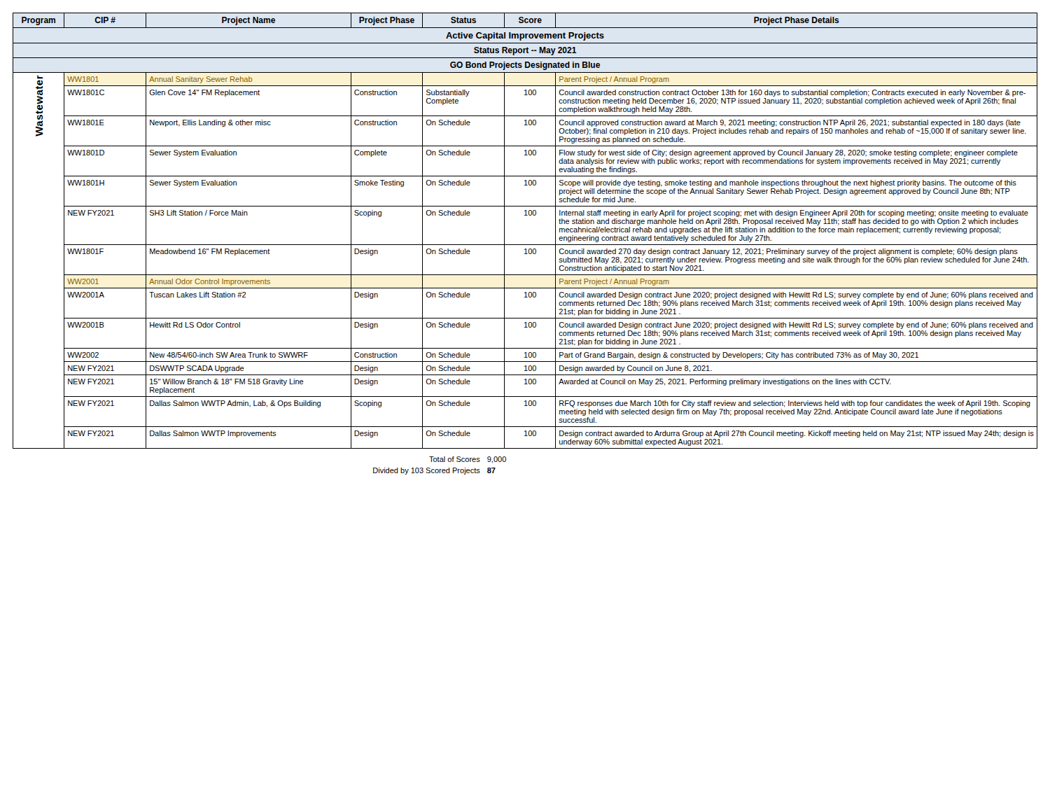| Active Capital Improvement Projects |
| Status Report -- May 2021 |
| GO Bond Projects Designated in Blue |
| Program | CIP # | Project Name | Project Phase | Status | Score | Project Phase Details |
| Wastewater | WW1801 | Annual Sanitary Sewer Rehab | | | | Parent Project / Annual Program |
| WW1801C | Glen Cove 14" FM Replacement | Construction | Substantially Complete | 100 | Council awarded construction contract October 13th for 160 days to substantial completion; Contracts executed in early November & pre-construction meeting held December 16, 2020; NTP issued January 11, 2020; substantial completion achieved week of April 26th; final completion walkthrough held May 28th. |
| WW1801E | Newport, Ellis Landing & other misc | Construction | On Schedule | 100 | Council approved construction award at March 9, 2021 meeting; construction NTP April 26, 2021; substantial expected in 180 days (late October); final completion in 210 days. Project includes rehab and repairs of 150 manholes and rehab of ~15,000 lf of sanitary sewer line. Progressing as planned on schedule. |
| WW1801D | Sewer System Evaluation | Complete | On Schedule | 100 | Flow study for west side of City; design agreement approved by Council January 28, 2020; smoke testing complete; engineer complete data analysis for review with public works; report with recommendations for system improvements received in May 2021; currently evaluating the findings. |
| WW1801H | Sewer System Evaluation | Smoke Testing | On Schedule | 100 | Scope will provide dye testing, smoke testing and manhole inspections throughout the next highest priority basins. The outcome of this project will determine the scope of the Annual Sanitary Sewer Rehab Project. Design agreement approved by Council June 8th; NTP schedule for mid June. |
| NEW FY2021 | SH3 Lift Station / Force Main | Scoping | On Schedule | 100 | Internal staff meeting in early April for project scoping; met with design Engineer April 20th for scoping meeting; onsite meeting to evaluate the station and discharge manhole held on April 28th. Proposal received May 11th; staff has decided to go with Option 2 which includes mecahnical/electrical rehab and upgrades at the lift station in addition to the force main replacement; currently reviewing proposal; engineering contract award tentatively scheduled for July 27th. |
| WW1801F | Meadowbend 16" FM Replacement | Design | On Schedule | 100 | Council awarded 270 day design contract January 12, 2021; Preliminary survey of the project alignment is complete; 60% design plans submitted May 28, 2021; currently under review. Progress meeting and site walk through for the 60% plan review scheduled for June 24th. Construction anticipated to start Nov 2021. |
| WW2001 | Annual Odor Control Improvements | | | | Parent Project / Annual Program |
| WW2001A | Tuscan Lakes Lift Station #2 | Design | On Schedule | 100 | Council awarded Design contract June 2020; project designed with Hewitt Rd LS; survey complete by end of June; 60% plans received and comments returned Dec 18th; 90% plans received March 31st; comments received week of April 19th. 100% design plans received May 21st; plan for bidding in June 2021 . |
| WW2001B | Hewitt Rd LS Odor Control | Design | On Schedule | 100 | Council awarded Design contract June 2020; project designed with Hewitt Rd LS; survey complete by end of June; 60% plans received and comments returned Dec 18th; 90% plans received March 31st; comments received week of April 19th. 100% design plans received May 21st; plan for bidding in June 2021 . |
| WW2002 | New 48/54/60-inch SW Area Trunk to SWWRF | Construction | On Schedule | 100 | Part of Grand Bargain, design & constructed by Developers; City has contributed 73% as of May 30, 2021 |
| NEW FY2021 | DSWWTP SCADA Upgrade | Design | On Schedule | 100 | Design awarded by Council on June 8, 2021. |
| NEW FY2021 | 15" Willow Branch & 18" FM 518 Gravity Line Replacement | Design | On Schedule | 100 | Awarded at Council on May 25, 2021. Performing prelimary investigations on the lines with CCTV. |
| NEW FY2021 | Dallas Salmon WWTP Admin, Lab, & Ops Building | Scoping | On Schedule | 100 | RFQ responses due March 10th for City staff review and selection; Interviews held with top four candidates the week of April 19th. Scoping meeting held with selected design firm on May 7th; proposal received May 22nd. Anticipate Council award late June if negotiations successful. |
| NEW FY2021 | Dallas Salmon WWTP Improvements | Design | On Schedule | 100 | Design contract awarded to Ardurra Group at April 27th Council meeting. Kickoff meeting held on May 21st; NTP issued May 24th; design is underway 60% submittal expected August 2021. |
| Total of Scores | 9,000 | |
| Divided by 103 Scored Projects | 87 | |